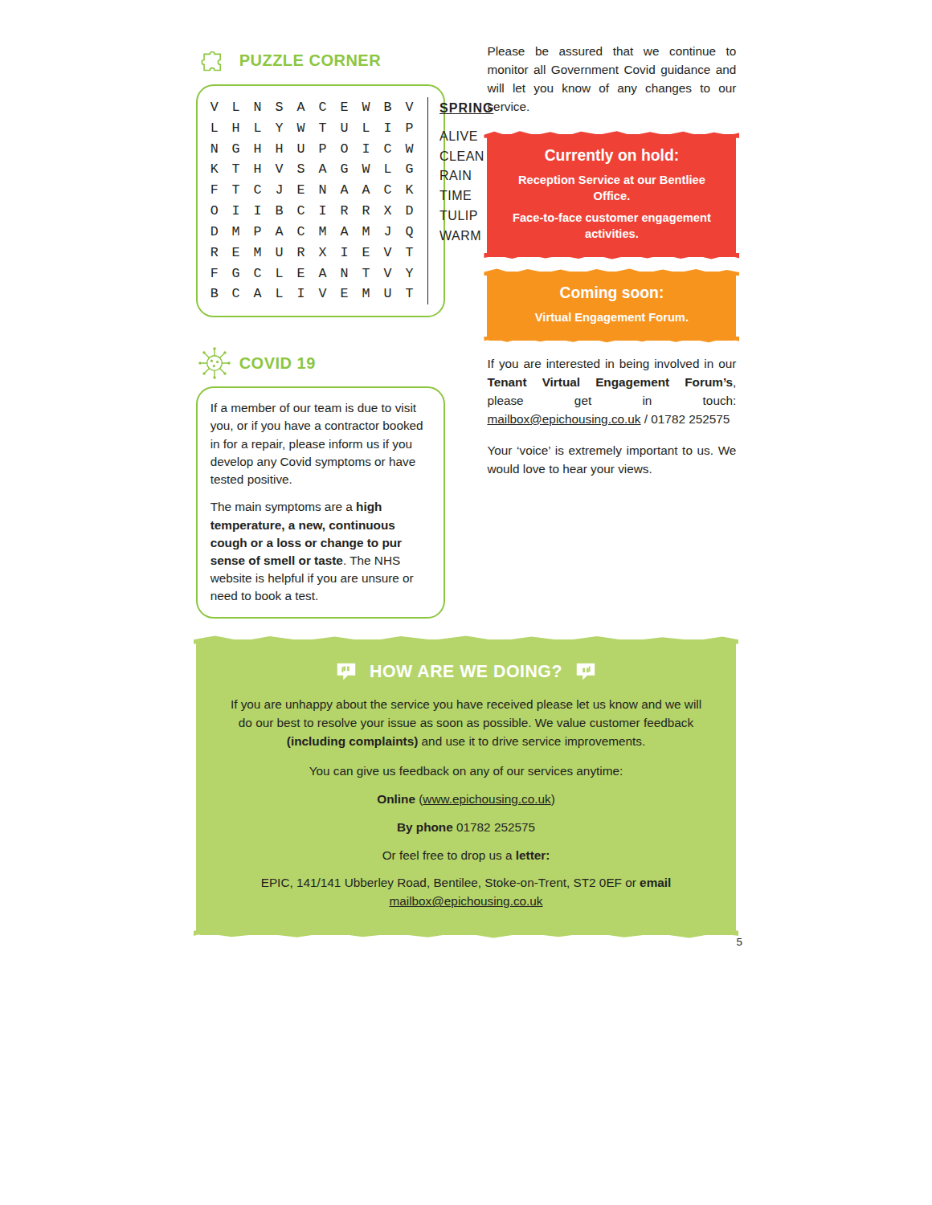PUZZLE CORNER
V L N S A C E W B V L H L Y W T U L I P N G H H U P O I C W K T H V S A G W L G F T C J E N A A C K O I I B C I R R X D D M P A C M A M J Q R E M U R X I E V T F G C L E A N T V Y B C A L I V E M U T
SPRING
ALIVE
CLEAN
RAIN
TIME
TULIP
WARM
COVID 19
If a member of our team is due to visit you, or if you have a contractor booked in for a repair, please inform us if you develop any Covid symptoms or have tested positive.
The main symptoms are a high temperature, a new, continuous cough or a loss or change to pur sense of smell or taste. The NHS website is helpful if you are unsure or need to book a test.
Please be assured that we continue to monitor all Government Covid guidance and will let you know of any changes to our service.
Currently on hold:
Reception Service at our Bentliee Office.
Face-to-face customer engagement activities.
Coming soon:
Virtual Engagement Forum.
If you are interested in being involved in our Tenant Virtual Engagement Forum’s, please get in touch: mailbox@epichousing.co.uk / 01782 252575
Your ‘voice’ is extremely important to us. We would love to hear your views.
HOW ARE WE DOING?
If you are unhappy about the service you have received please let us know and we will do our best to resolve your issue as soon as possible. We value customer feedback (including complaints) and use it to drive service improvements.
You can give us feedback on any of our services anytime:
Online (www.epichousing.co.uk)
By phone 01782 252575
Or feel free to drop us a letter:
EPIC, 141/141 Ubberley Road, Bentilee, Stoke-on-Trent, ST2 0EF or email mailbox@epichousing.co.uk
5